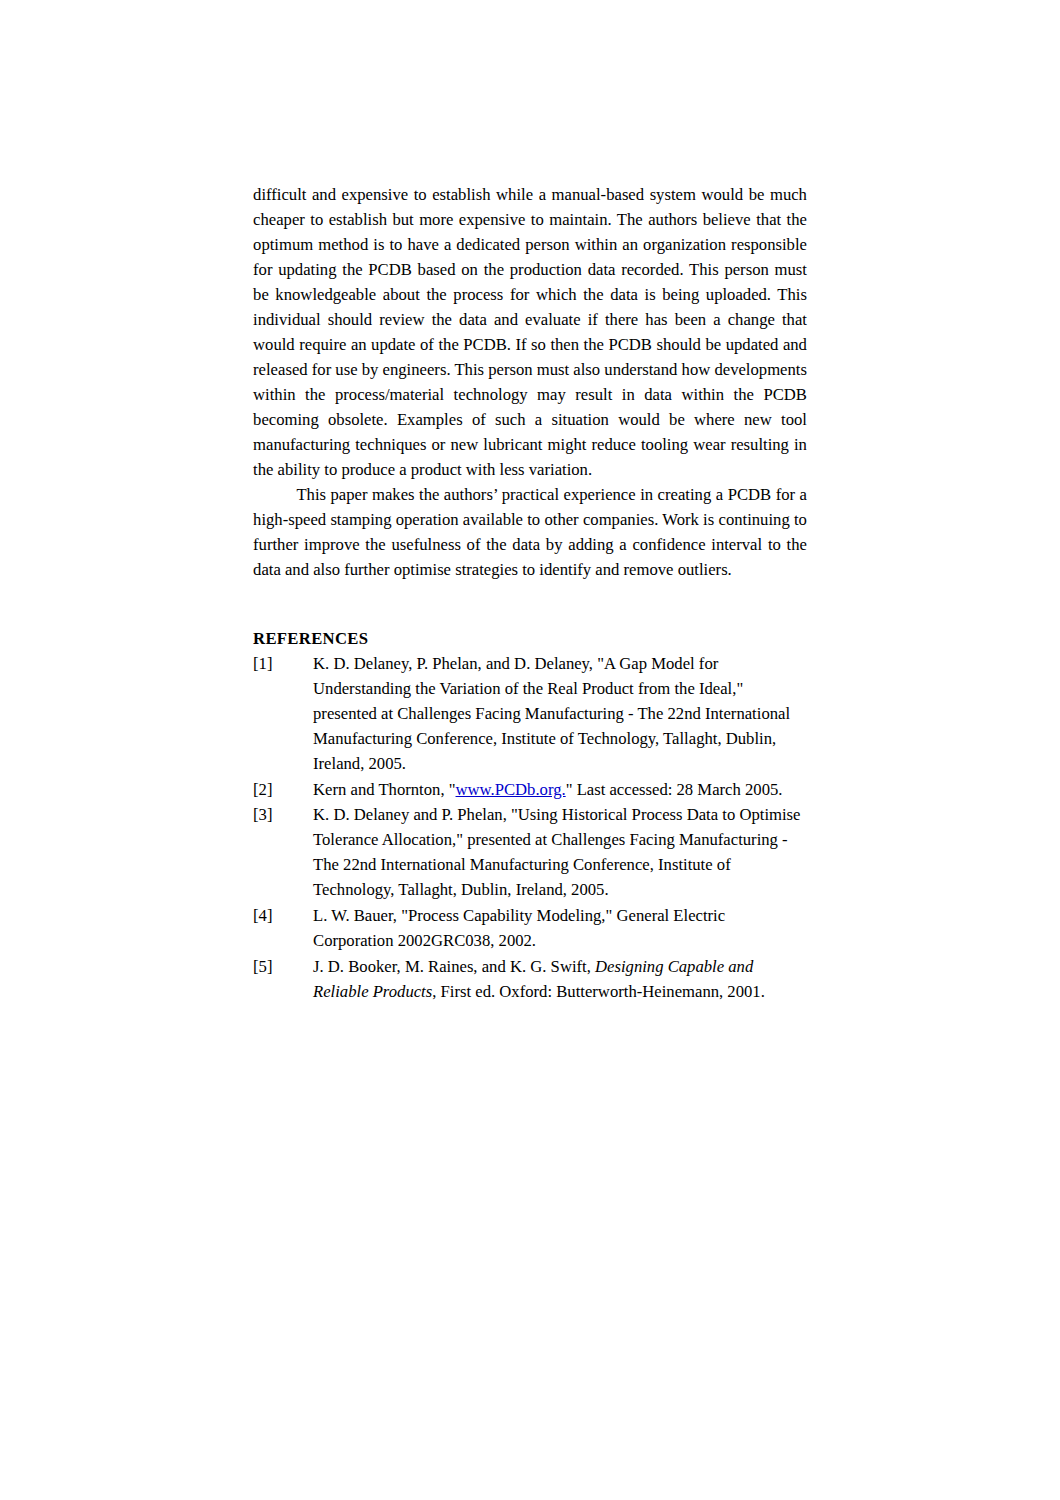difficult and expensive to establish while a manual-based system would be much cheaper to establish but more expensive to maintain. The authors believe that the optimum method is to have a dedicated person within an organization responsible for updating the PCDB based on the production data recorded. This person must be knowledgeable about the process for which the data is being uploaded. This individual should review the data and evaluate if there has been a change that would require an update of the PCDB. If so then the PCDB should be updated and released for use by engineers. This person must also understand how developments within the process/material technology may result in data within the PCDB becoming obsolete. Examples of such a situation would be where new tool manufacturing techniques or new lubricant might reduce tooling wear resulting in the ability to produce a product with less variation.
This paper makes the authors’ practical experience in creating a PCDB for a high-speed stamping operation available to other companies. Work is continuing to further improve the usefulness of the data by adding a confidence interval to the data and also further optimise strategies to identify and remove outliers.
REFERENCES
[1] K. D. Delaney, P. Phelan, and D. Delaney, "A Gap Model for Understanding the Variation of the Real Product from the Ideal," presented at Challenges Facing Manufacturing - The 22nd International Manufacturing Conference, Institute of Technology, Tallaght, Dublin, Ireland, 2005.
[2] Kern and Thornton, "www.PCDb.org." Last accessed: 28 March 2005.
[3] K. D. Delaney and P. Phelan, "Using Historical Process Data to Optimise Tolerance Allocation," presented at Challenges Facing Manufacturing - The 22nd International Manufacturing Conference, Institute of Technology, Tallaght, Dublin, Ireland, 2005.
[4] L. W. Bauer, "Process Capability Modeling," General Electric Corporation 2002GRC038, 2002.
[5] J. D. Booker, M. Raines, and K. G. Swift, Designing Capable and Reliable Products, First ed. Oxford: Butterworth-Heinemann, 2001.